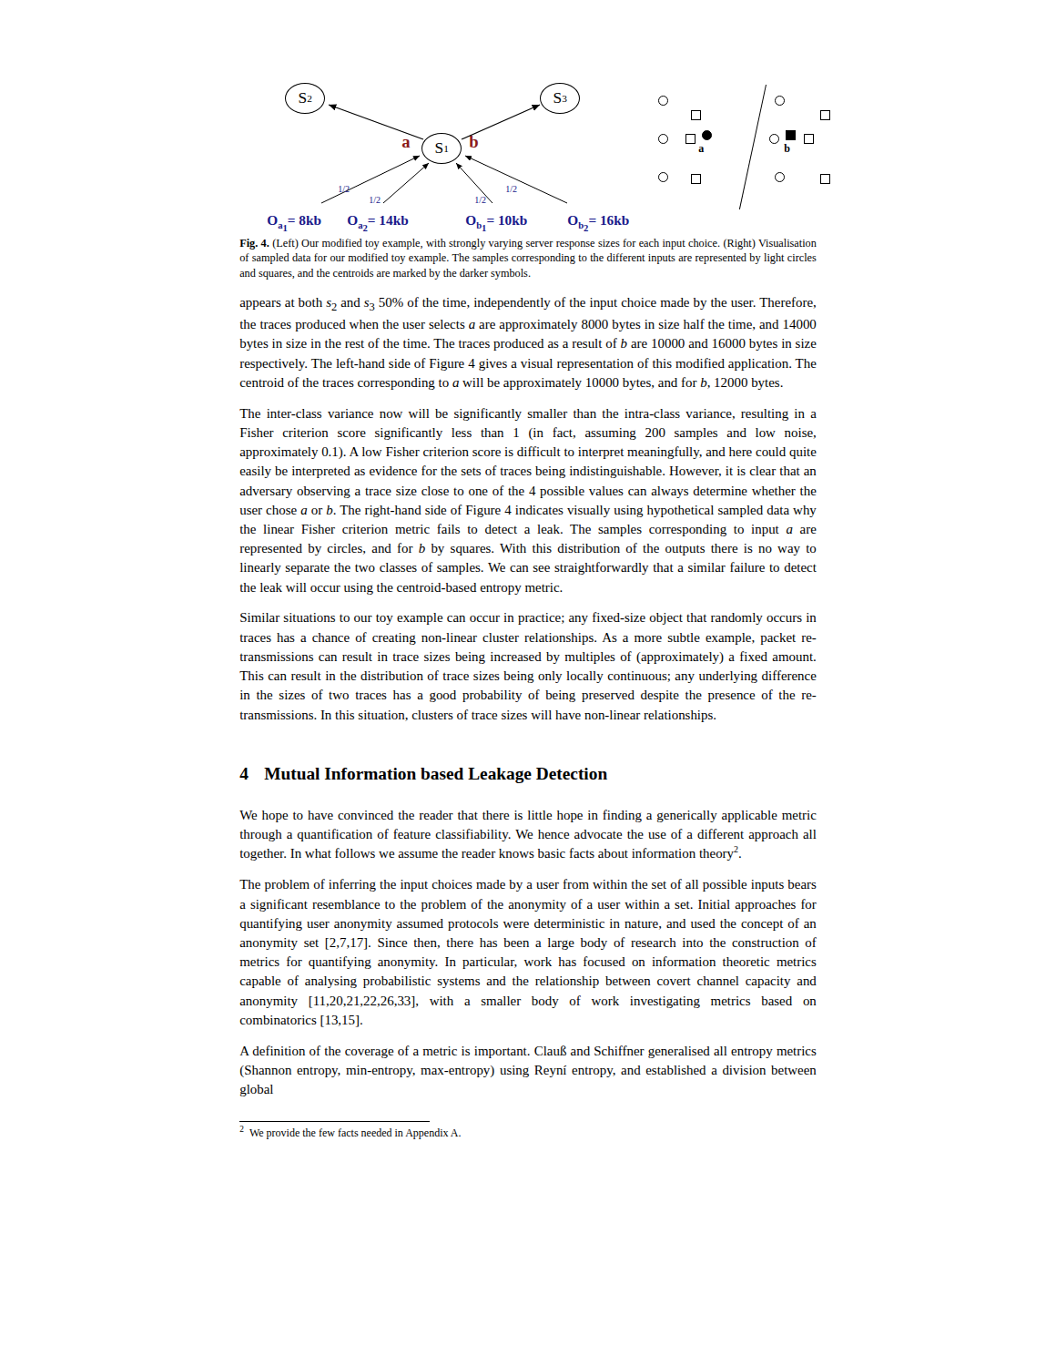S2
S3
S1
a
b
1/2
1/2
1/2
1/2
Oa1= 8kb Oa2= 14kb Ob1= 10kb Ob2= 16kb
a
b
Fig. 4. (Left) Our modified toy example, with strongly varying server response sizes for each input choice. (Right) Visualisation of sampled data for our modified toy example. The samples corresponding to the different inputs are represented by light circles and squares, and the centroids are marked by the darker symbols.
appears at both s2 and s3 50% of the time, independently of the input choice made by the user. Therefore, the traces produced when the user selects a are approximately 8000 bytes in size half the time, and 14000 bytes in size in the rest of the time. The traces produced as a result of b are 10000 and 16000 bytes in size respectively. The left-hand side of Figure 4 gives a visual representation of this modified application. The centroid of the traces corresponding to a will be approximately 10000 bytes, and for b, 12000 bytes.
The inter-class variance now will be significantly smaller than the intra-class variance, resulting in a Fisher criterion score significantly less than 1 (in fact, assuming 200 samples and low noise, approximately 0.1). A low Fisher criterion score is difficult to interpret meaningfully, and here could quite easily be interpreted as evidence for the sets of traces being indistinguishable. However, it is clear that an adversary observing a trace size close to one of the 4 possible values can always determine whether the user chose a or b. The right-hand side of Figure 4 indicates visually using hypothetical sampled data why the linear Fisher criterion metric fails to detect a leak. The samples corresponding to input a are represented by circles, and for b by squares. With this distribution of the outputs there is no way to linearly separate the two classes of samples. We can see straightforwardly that a similar failure to detect the leak will occur using the centroid-based entropy metric.
Similar situations to our toy example can occur in practice; any fixed-size object that randomly occurs in traces has a chance of creating non-linear cluster relationships. As a more subtle example, packet re-transmissions can result in trace sizes being increased by multiples of (approximately) a fixed amount. This can result in the distribution of trace sizes being only locally continuous; any underlying difference in the sizes of two traces has a good probability of being preserved despite the presence of the re-transmissions. In this situation, clusters of trace sizes will have non-linear relationships.
4 Mutual Information based Leakage Detection
We hope to have convinced the reader that there is little hope in finding a generically applicable metric through a quantification of feature classifiability. We hence advocate the use of a different approach all together. In what follows we assume the reader knows basic facts about information theory2.
The problem of inferring the input choices made by a user from within the set of all possible inputs bears a significant resemblance to the problem of the anonymity of a user within a set. Initial approaches for quantifying user anonymity assumed protocols were deterministic in nature, and used the concept of an anonymity set [2,7,17]. Since then, there has been a large body of research into the construction of metrics for quantifying anonymity. In particular, work has focused on information theoretic metrics capable of analysing probabilistic systems and the relationship between covert channel capacity and anonymity [11,20,21,22,26,33], with a smaller body of work investigating metrics based on combinatorics [13,15].
A definition of the coverage of a metric is important. Clauß and Schiffner generalised all entropy metrics (Shannon entropy, min-entropy, max-entropy) using Reyní entropy, and established a division between global
2 We provide the few facts needed in Appendix A.